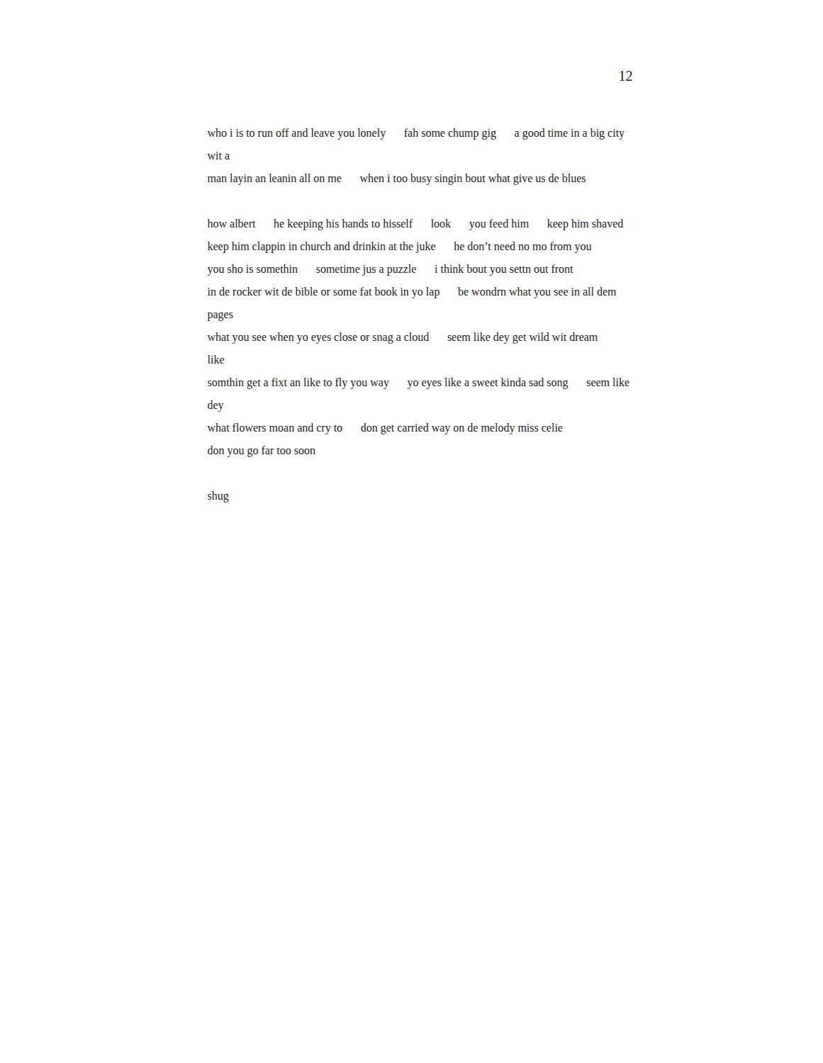12
who i is to run off and leave you lonely fah some chump gig a good time in a big city wit a
man layin an leanin all on me when i too busy singin bout what give us de blues
how albert he keeping his hands to hisself look you feed him keep him shaved
keep him clappin in church and drinkin at the juke he don’t need no mo from you
you sho is somethin sometime jus a puzzle i think bout you settn out front
in de rocker wit de bible or some fat book in yo lap be wondrn what you see in all dem pages
what you see when yo eyes close or snag a cloud seem like dey get wild wit dream like
somthin get a fixt an like to fly you way yo eyes like a sweet kinda sad song seem like dey
what flowers moan and cry to don get carried way on de melody miss celie
don you go far too soon
shug